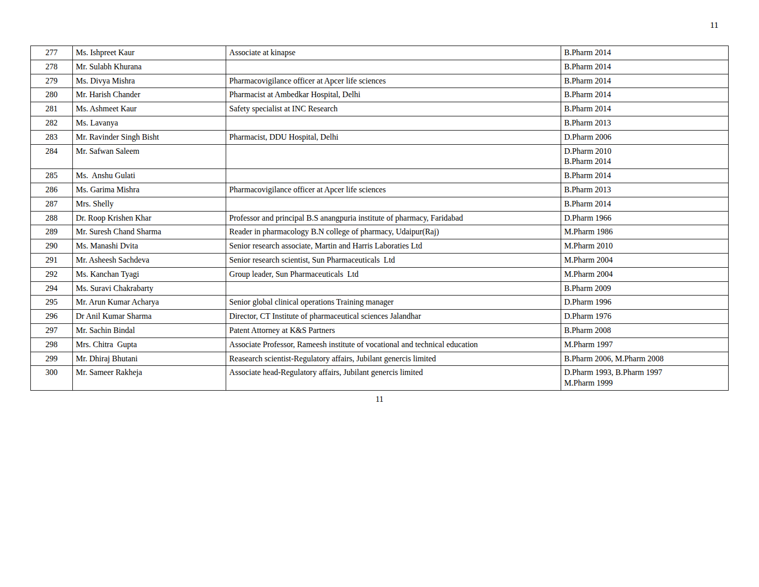11
| 277 | Ms. Ishpreet Kaur | Associate at kinapse | B.Pharm 2014 |
| 278 | Mr. Sulabh Khurana | | B.Pharm 2014 |
| 279 | Ms. Divya Mishra | Pharmacovigilance officer at Apcer life sciences | B.Pharm 2014 |
| 280 | Mr. Harish Chander | Pharmacist at Ambedkar Hospital, Delhi | B.Pharm 2014 |
| 281 | Ms. Ashmeet Kaur | Safety specialist at INC Research | B.Pharm 2014 |
| 282 | Ms. Lavanya | | B.Pharm 2013 |
| 283 | Mr. Ravinder Singh Bisht | Pharmacist, DDU Hospital, Delhi | D.Pharm 2006 |
| 284 | Mr. Safwan Saleem | | D.Pharm 2010 B.Pharm 2014 |
| 285 | Ms. Anshu Gulati | | B.Pharm 2014 |
| 286 | Ms. Garima Mishra | Pharmacovigilance officer at Apcer life sciences | B.Pharm 2013 |
| 287 | Mrs. Shelly | | B.Pharm 2014 |
| 288 | Dr. Roop Krishen Khar | Professor and principal B.S anangpuria institute of pharmacy, Faridabad | D.Pharm 1966 |
| 289 | Mr. Suresh Chand Sharma | Reader in pharmacology B.N college of pharmacy, Udaipur(Raj) | M.Pharm 1986 |
| 290 | Ms. Manashi Dvita | Senior research associate, Martin and Harris Laboraties Ltd | M.Pharm 2010 |
| 291 | Mr. Asheesh Sachdeva | Senior research scientist, Sun Pharmaceuticals Ltd | M.Pharm 2004 |
| 292 | Ms. Kanchan Tyagi | Group leader, Sun Pharmaceuticals Ltd | M.Pharm 2004 |
| 294 | Ms. Suravi Chakrabarty | | B.Pharm 2009 |
| 295 | Mr. Arun Kumar Acharya | Senior global clinical operations Training manager | D.Pharm 1996 |
| 296 | Dr Anil Kumar Sharma | Director, CT Institute of pharmaceutical sciences Jalandhar | D.Pharm 1976 |
| 297 | Mr. Sachin Bindal | Patent Attorney at K&S Partners | B.Pharm 2008 |
| 298 | Mrs. Chitra Gupta | Associate Professor, Rameesh institute of vocational and technical education | M.Pharm 1997 |
| 299 | Mr. Dhiraj Bhutani | Reasearch scientist-Regulatory affairs, Jubilant genercis limited | B.Pharm 2006, M.Pharm 2008 |
| 300 | Mr. Sameer Rakheja | Associate head-Regulatory affairs, Jubilant genercis limited | D.Pharm 1993, B.Pharm 1997 M.Pharm 1999 |
11